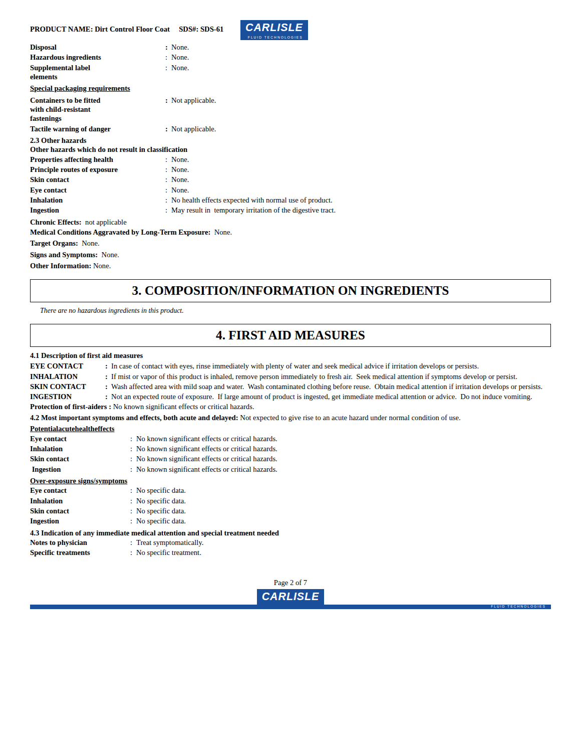PRODUCT NAME: Dirt Control Floor Coat SDS#: SDS-61 CARLISLE FLUID TECHNOLOGIES
| Disposal | : | None. |
| Hazardous ingredients | : | None. |
| Supplemental label elements | : | None. |
Special packaging requirements
| Containers to be fitted with child-resistant fastenings | : | Not applicable. |
| Tactile warning of danger | : | Not applicable. |
2.3 Other hazards
Other hazards which do not result in classification
| Properties affecting health | : | None. |
| Principle routes of exposure | : | None. |
| Skin contact | : | None. |
| Eye contact | : | None. |
| Inhalation | : | No health effects expected with normal use of product. |
| Ingestion | : | May result in temporary irritation of the digestive tract. |
Chronic Effects: not applicable
Medical Conditions Aggravated by Long-Term Exposure: None.
Target Organs: None.
Signs and Symptoms: None.
Other Information: None.
3. COMPOSITION/INFORMATION ON INGREDIENTS
There are no hazardous ingredients in this product.
4. FIRST AID MEASURES
4.1 Description of first aid measures
| EYE CONTACT | : | In case of contact with eyes, rinse immediately with plenty of water and seek medical advice if irritation develops or persists. |
| INHALATION | : | If mist or vapor of this product is inhaled, remove person immediately to fresh air. Seek medical attention if symptoms develop or persist. |
| SKIN CONTACT | : | Wash affected area with mild soap and water. Wash contaminated clothing before reuse. Obtain medical attention if irritation develops or persists. |
| INGESTION | : | Not an expected route of exposure. If large amount of product is ingested, get immediate medical attention or advice. Do not induce vomiting. |
Protection of first-aiders : No known significant effects or critical hazards.
4.2 Most important symptoms and effects, both acute and delayed: Not expected to give rise to an acute hazard under normal condition of use.
Potentialacutehealtheffects
| Eye contact | : | No known significant effects or critical hazards. |
| Inhalation | : | No known significant effects or critical hazards. |
| Skin contact | : | No known significant effects or critical hazards. |
| Ingestion | : | No known significant effects or critical hazards. |
Over-exposure signs/symptoms
| Eye contact | : | No specific data. |
| Inhalation | : | No specific data. |
| Skin contact | : | No specific data. |
| Ingestion | : | No specific data. |
4.3 Indication of any immediate medical attention and special treatment needed
| Notes to physician | : | Treat symptomatically. |
| Specific treatments | : | No specific treatment. |
Page 2 of 7
CARLISLE FLUID TECHNOLOGIES